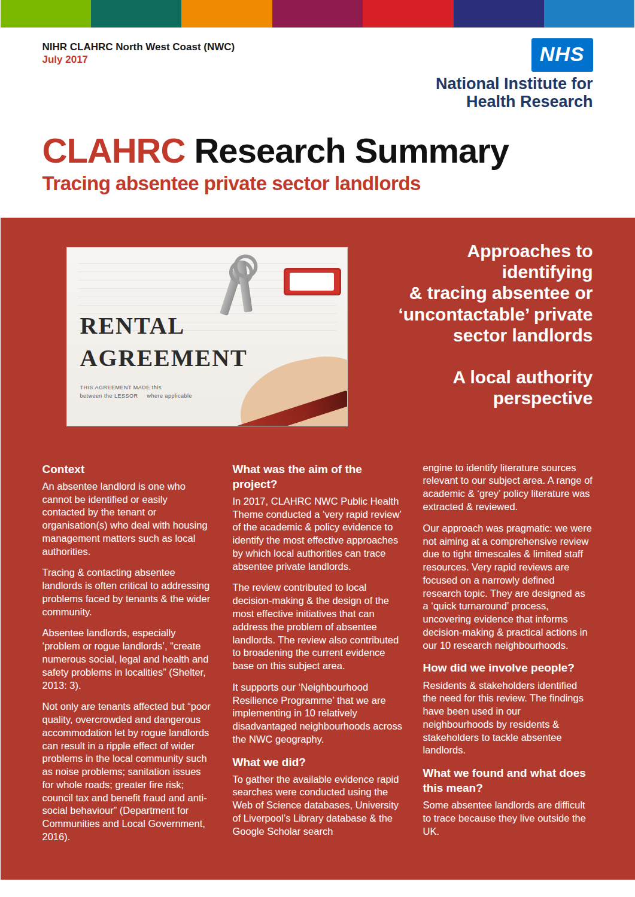NIHR CLAHRC North West Coast (NWC)
July 2017
NHS
National Institute for
Health Research
CLAHRC Research Summary
Tracing absentee private sector landlords
RENTAL AGREEMENT
THIS AGREEMENT MADE this
between the LESSOR where applicable
Approaches to identifying
& tracing absentee or
‘uncontactable’ private
sector landlords
A local authority
perspective
Context
An absentee landlord is one who cannot be identified or easily contacted by the tenant or organisation(s) who deal with housing management matters such as local authorities.
Tracing & contacting absentee landlords is often critical to addressing problems faced by tenants & the wider community.
Absentee landlords, especially ‘problem or rogue landlords’, “create numerous social, legal and health and safety problems in localities” (Shelter, 2013: 3).
Not only are tenants affected but “poor quality, overcrowded and dangerous accommodation let by rogue landlords can result in a ripple effect of wider problems in the local community such as noise problems; sanitation issues for whole roads; greater fire risk; council tax and benefit fraud and anti-social behaviour” (Department for Communities and Local Government, 2016).
What was the aim of the project?
In 2017, CLAHRC NWC Public Health Theme conducted a ‘very rapid review’ of the academic & policy evidence to identify the most effective approaches by which local authorities can trace absentee private landlords.
The review contributed to local decision-making & the design of the most effective initiatives that can address the problem of absentee landlords. The review also contributed to broadening the current evidence base on this subject area.
It supports our ‘Neighbourhood Resilience Programme’ that we are implementing in 10 relatively disadvantaged neighbourhoods across the NWC geography.
What we did?
To gather the available evidence rapid searches were conducted using the Web of Science databases, University of Liverpool’s Library database & the Google Scholar search
engine to identify literature sources relevant to our subject area. A range of academic & ‘grey’ policy literature was extracted & reviewed.
Our approach was pragmatic: we were not aiming at a comprehensive review due to tight timescales & limited staff resources. Very rapid reviews are focused on a narrowly defined research topic. They are designed as a ‘quick turnaround’ process, uncovering evidence that informs decision-making & practical actions in our 10 research neighbourhoods.
How did we involve people?
Residents & stakeholders identified the need for this review. The findings have been used in our neighbourhoods by residents & stakeholders to tackle absentee landlords.
What we found and what does this mean?
Some absentee landlords are difficult to trace because they live outside the UK.